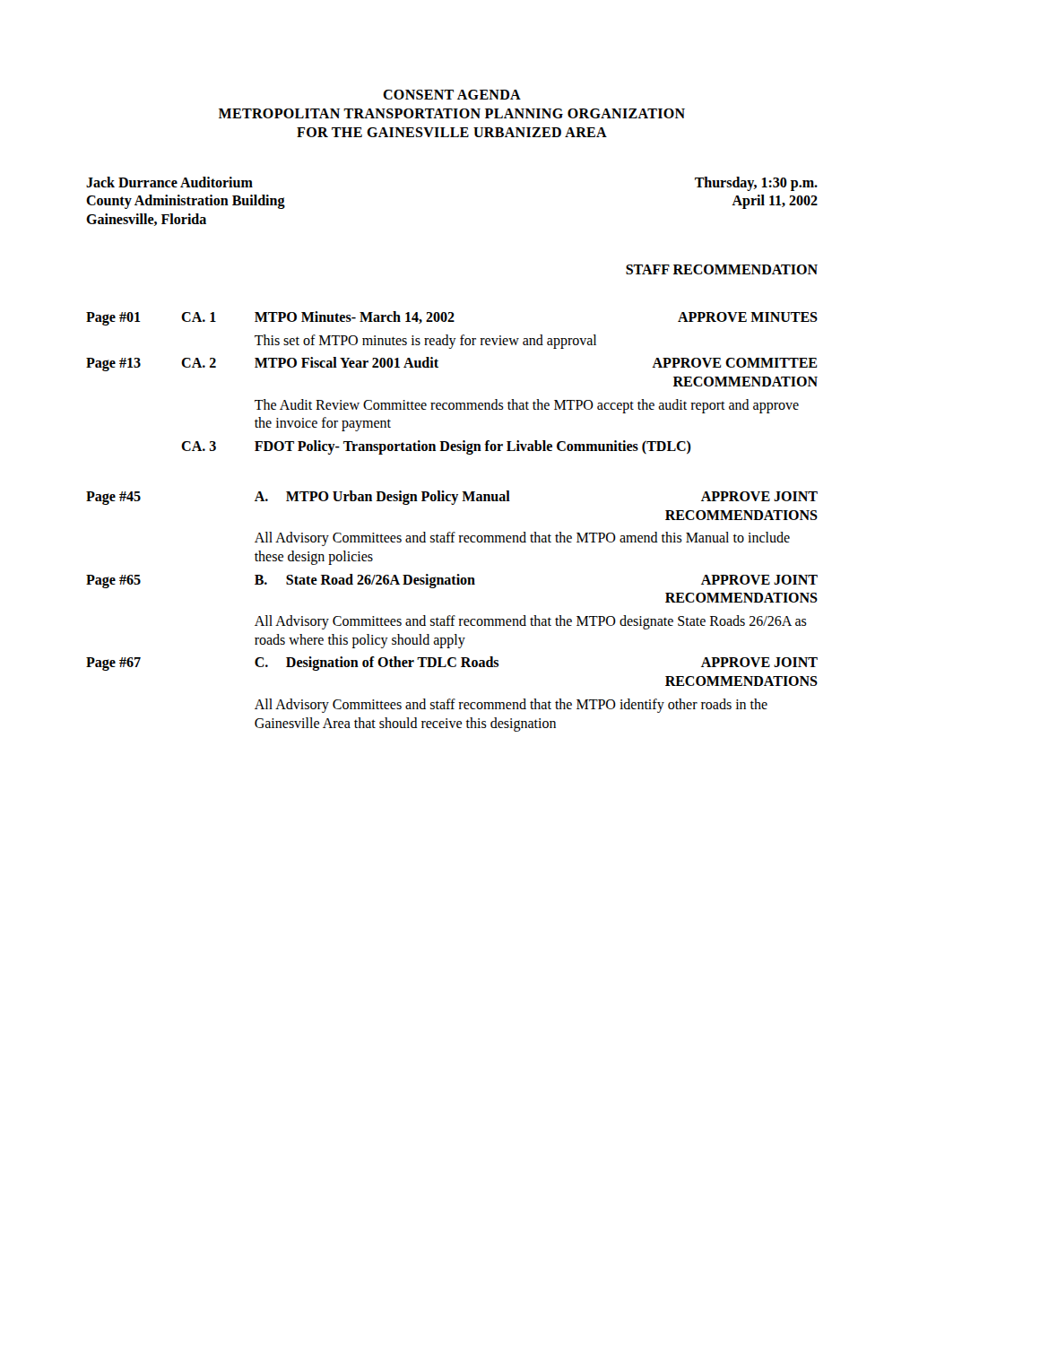CONSENT AGENDA
METROPOLITAN TRANSPORTATION PLANNING ORGANIZATION
FOR THE GAINESVILLE URBANIZED AREA
| Jack Durrance Auditorium | Thursday, 1:30 p.m. |
| County Administration Building | April 11, 2002 |
| Gainesville, Florida | |
STAFF RECOMMENDATION
| Page #01 | CA. 1 | MTPO Minutes- March 14, 2002 | APPROVE MINUTES |
| | | This set of MTPO minutes is ready for review and approval |
| Page #13 | CA. 2 | MTPO Fiscal Year 2001 Audit | APPROVE COMMITTEE RECOMMENDATION |
| | | The Audit Review Committee recommends that the MTPO accept the audit report and approve the invoice for payment |
| | CA. 3 | FDOT Policy- Transportation Design for Livable Communities (TDLC) |
| Page #45 | | A. MTPO Urban Design Policy Manual | APPROVE JOINT RECOMMENDATIONS |
| | | All Advisory Committees and staff recommend that the MTPO amend this Manual to include these design policies |
| Page #65 | | B. State Road 26/26A Designation | APPROVE JOINT RECOMMENDATIONS |
| | | All Advisory Committees and staff recommend that the MTPO designate State Roads 26/26A as roads where this policy should apply |
| Page #67 | | C. Designation of Other TDLC Roads | APPROVE JOINT RECOMMENDATIONS |
| | | All Advisory Committees and staff recommend that the MTPO identify other roads in the Gainesville Area that should receive this designation |